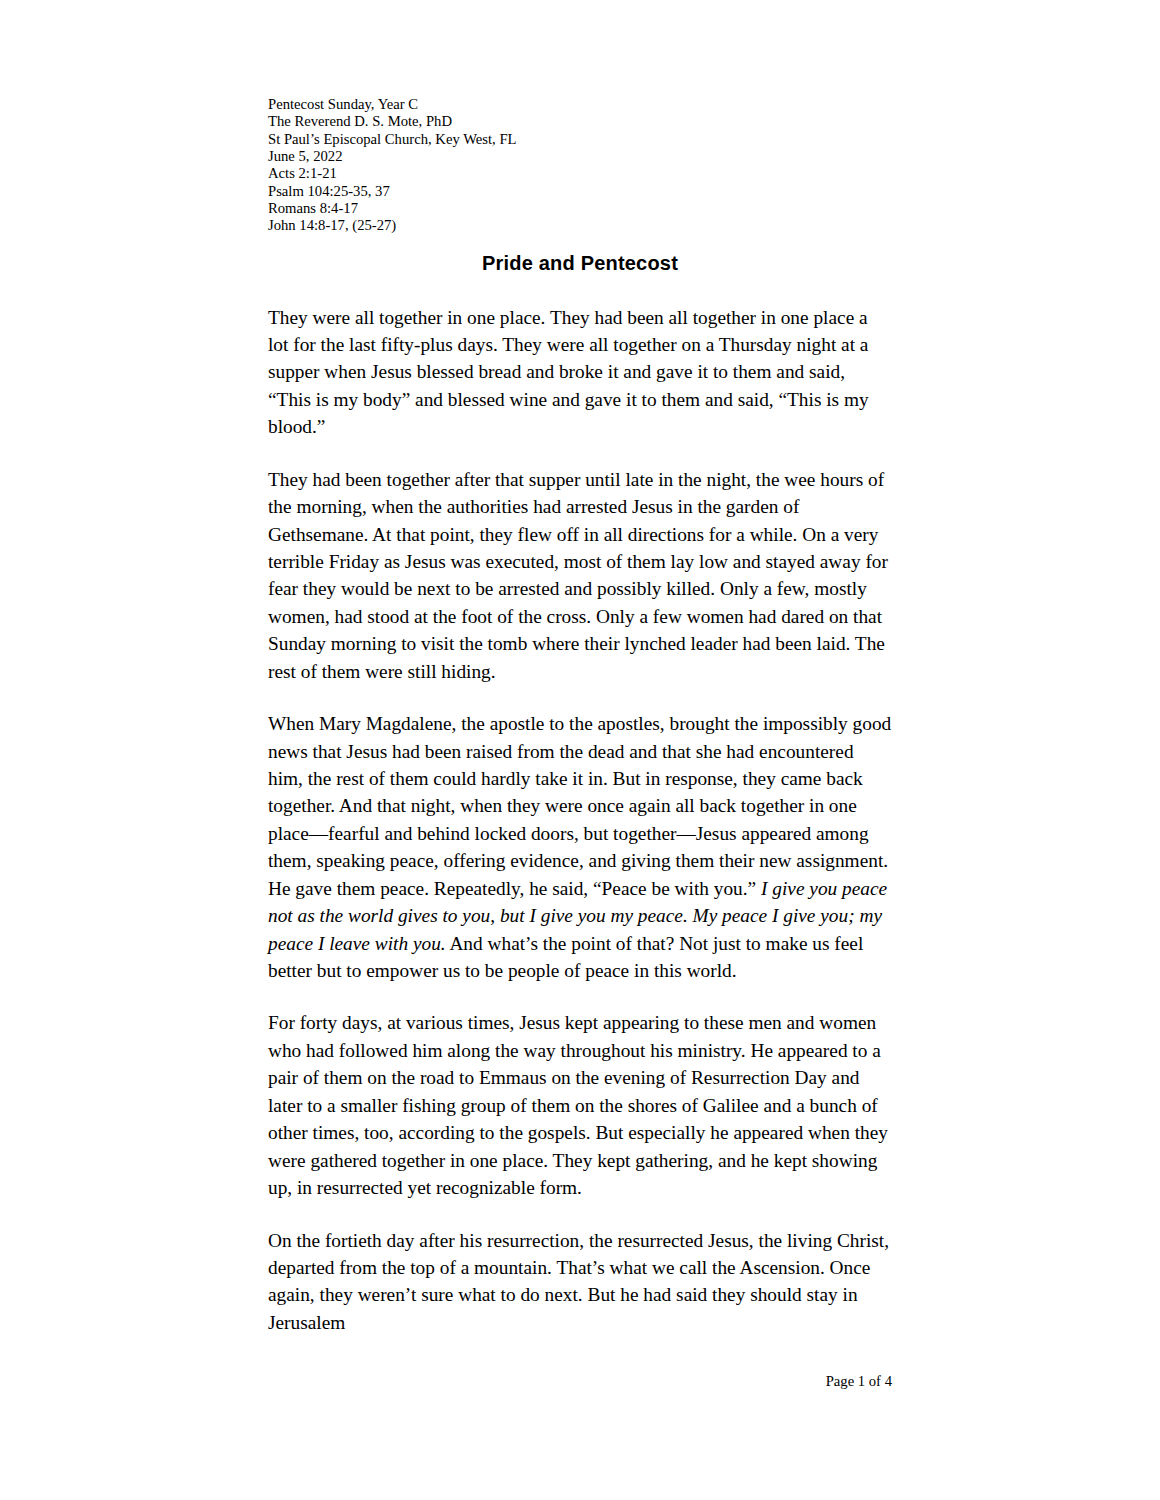Pentecost Sunday, Year C
The Reverend D. S. Mote, PhD
St Paul’s Episcopal Church, Key West, FL
June 5, 2022
Acts 2:1-21
Psalm 104:25-35, 37
Romans 8:4-17
John 14:8-17, (25-27)
Pride and Pentecost
They were all together in one place. They had been all together in one place a lot for the last fifty-plus days. They were all together on a Thursday night at a supper when Jesus blessed bread and broke it and gave it to them and said, “This is my body” and blessed wine and gave it to them and said, “This is my blood.”
They had been together after that supper until late in the night, the wee hours of the morning, when the authorities had arrested Jesus in the garden of Gethsemane. At that point, they flew off in all directions for a while. On a very terrible Friday as Jesus was executed, most of them lay low and stayed away for fear they would be next to be arrested and possibly killed. Only a few, mostly women, had stood at the foot of the cross. Only a few women had dared on that Sunday morning to visit the tomb where their lynched leader had been laid. The rest of them were still hiding.
When Mary Magdalene, the apostle to the apostles, brought the impossibly good news that Jesus had been raised from the dead and that she had encountered him, the rest of them could hardly take it in. But in response, they came back together. And that night, when they were once again all back together in one place—fearful and behind locked doors, but together—Jesus appeared among them, speaking peace, offering evidence, and giving them their new assignment. He gave them peace. Repeatedly, he said, “Peace be with you.” I give you peace not as the world gives to you, but I give you my peace. My peace I give you; my peace I leave with you. And what’s the point of that? Not just to make us feel better but to empower us to be people of peace in this world.
For forty days, at various times, Jesus kept appearing to these men and women who had followed him along the way throughout his ministry. He appeared to a pair of them on the road to Emmaus on the evening of Resurrection Day and later to a smaller fishing group of them on the shores of Galilee and a bunch of other times, too, according to the gospels. But especially he appeared when they were gathered together in one place. They kept gathering, and he kept showing up, in resurrected yet recognizable form.
On the fortieth day after his resurrection, the resurrected Jesus, the living Christ, departed from the top of a mountain. That’s what we call the Ascension. Once again, they weren’t sure what to do next. But he had said they should stay in Jerusalem
Page 1 of 4